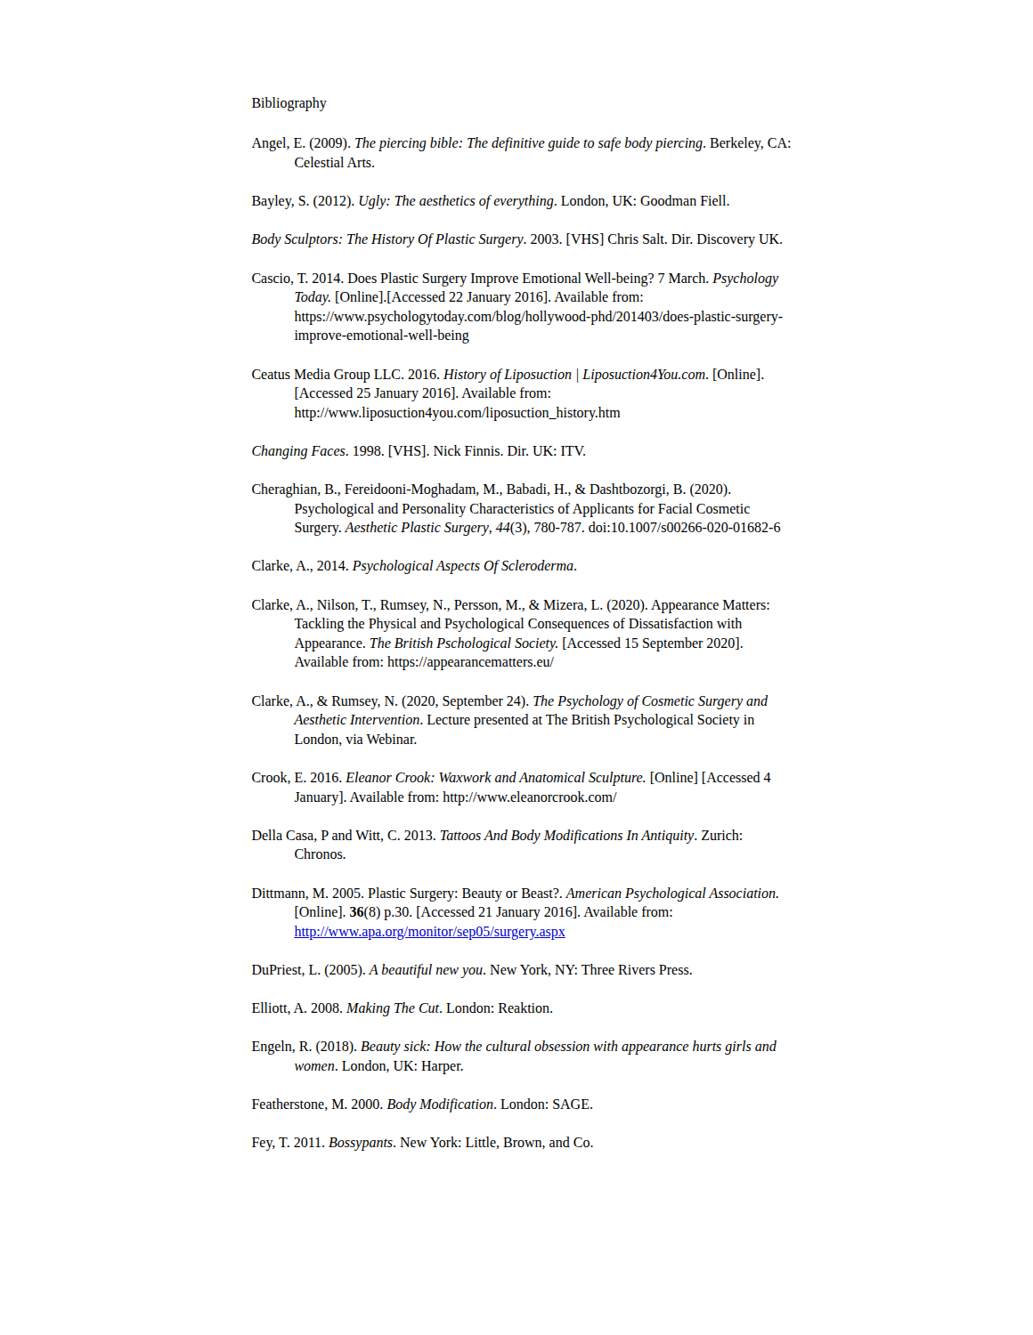Bibliography
Angel, E. (2009). The piercing bible: The definitive guide to safe body piercing. Berkeley, CA: Celestial Arts.
Bayley, S. (2012). Ugly: The aesthetics of everything. London, UK: Goodman Fiell.
Body Sculptors: The History Of Plastic Surgery. 2003. [VHS] Chris Salt. Dir. Discovery UK.
Cascio, T. 2014. Does Plastic Surgery Improve Emotional Well-being? 7 March. Psychology Today. [Online].[Accessed 22 January 2016]. Available from: https://www.psychologytoday.com/blog/hollywood-phd/201403/does-plastic-surgery-improve-emotional-well-being
Ceatus Media Group LLC. 2016. History of Liposuction | Liposuction4You.com. [Online]. [Accessed 25 January 2016]. Available from: http://www.liposuction4you.com/liposuction_history.htm
Changing Faces. 1998. [VHS]. Nick Finnis. Dir. UK: ITV.
Cheraghian, B., Fereidooni-Moghadam, M., Babadi, H., & Dashtbozorgi, B. (2020). Psychological and Personality Characteristics of Applicants for Facial Cosmetic Surgery. Aesthetic Plastic Surgery, 44(3), 780-787. doi:10.1007/s00266-020-01682-6
Clarke, A., 2014. Psychological Aspects Of Scleroderma.
Clarke, A., Nilson, T., Rumsey, N., Persson, M., & Mizera, L. (2020). Appearance Matters: Tackling the Physical and Psychological Consequences of Dissatisfaction with Appearance. The British Pschological Society. [Accessed 15 September 2020]. Available from: https://appearancematters.eu/
Clarke, A., & Rumsey, N. (2020, September 24). The Psychology of Cosmetic Surgery and Aesthetic Intervention. Lecture presented at The British Psychological Society in London, via Webinar.
Crook, E. 2016. Eleanor Crook: Waxwork and Anatomical Sculpture. [Online] [Accessed 4 January]. Available from: http://www.eleanorcrook.com/
Della Casa, P and Witt, C. 2013. Tattoos And Body Modifications In Antiquity. Zurich: Chronos.
Dittmann, M. 2005. Plastic Surgery: Beauty or Beast?. American Psychological Association. [Online]. 36(8) p.30. [Accessed 21 January 2016]. Available from: http://www.apa.org/monitor/sep05/surgery.aspx
DuPriest, L. (2005). A beautiful new you. New York, NY: Three Rivers Press.
Elliott, A. 2008. Making The Cut. London: Reaktion.
Engeln, R. (2018). Beauty sick: How the cultural obsession with appearance hurts girls and women. London, UK: Harper.
Featherstone, M. 2000. Body Modification. London: SAGE.
Fey, T. 2011. Bossypants. New York: Little, Brown, and Co.